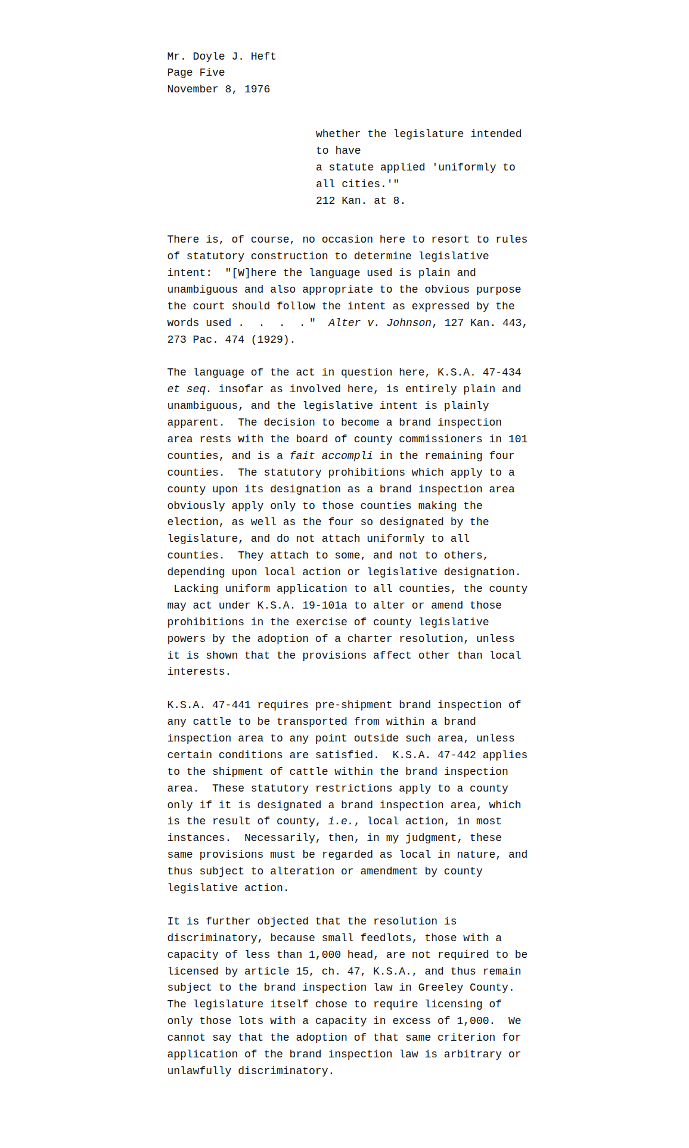Mr. Doyle J. Heft
Page Five
November 8, 1976
whether the legislature intended to have
a statute applied 'uniformly to all cities.'"
212 Kan. at 8.
There is, of course, no occasion here to resort to rules of statutory construction to determine legislative intent: "[W]here the language used is plain and unambiguous and also appropriate to the obvious purpose the court should follow the intent as expressed by the words used . . . ." Alter v. Johnson, 127 Kan. 443, 273 Pac. 474 (1929).
The language of the act in question here, K.S.A. 47-434 et seq. insofar as involved here, is entirely plain and unambiguous, and the legislative intent is plainly apparent. The decision to become a brand inspection area rests with the board of county commissioners in 101 counties, and is a fait accompli in the remaining four counties. The statutory prohibitions which apply to a county upon its designation as a brand inspection area obviously apply only to those counties making the election, as well as the four so designated by the legislature, and do not attach uniformly to all counties. They attach to some, and not to others, depending upon local action or legislative designation. Lacking uniform application to all counties, the county may act under K.S.A. 19-101a to alter or amend those prohibitions in the exercise of county legislative powers by the adoption of a charter resolution, unless it is shown that the provisions affect other than local interests.
K.S.A. 47-441 requires pre-shipment brand inspection of any cattle to be transported from within a brand inspection area to any point outside such area, unless certain conditions are satisfied. K.S.A. 47-442 applies to the shipment of cattle within the brand inspection area. These statutory restrictions apply to a county only if it is designated a brand inspection area, which is the result of county, i.e., local action, in most instances. Necessarily, then, in my judgment, these same provisions must be regarded as local in nature, and thus subject to alteration or amendment by county legislative action.
It is further objected that the resolution is discriminatory, because small feedlots, those with a capacity of less than 1,000 head, are not required to be licensed by article 15, ch. 47, K.S.A., and thus remain subject to the brand inspection law in Greeley County. The legislature itself chose to require licensing of only those lots with a capacity in excess of 1,000. We cannot say that the adoption of that same criterion for application of the brand inspection law is arbitrary or unlawfully discriminatory.